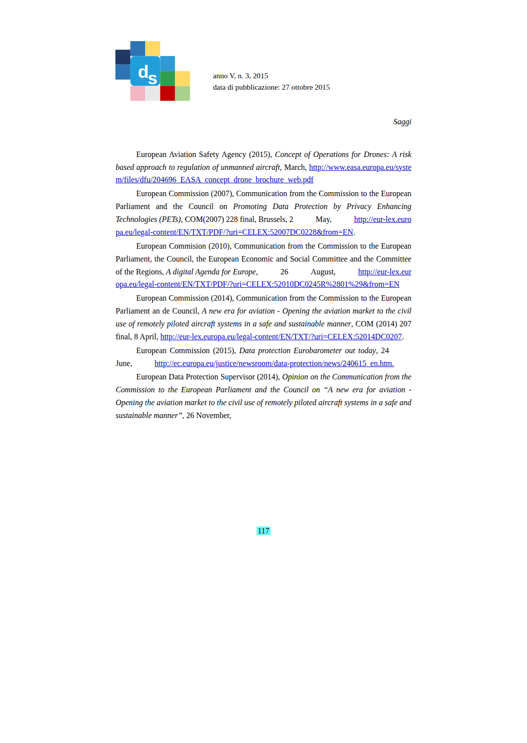d s
anno V, n. 3, 2015
data di pubblicazione: 27 ottobre 2015
Saggi
European Aviation Safety Agency (2015), Concept of Operations for Drones: A risk based approach to regulation of unmanned aircraft, March, http://www.easa.europa.eu/system/files/dfu/204696_EASA_concept_drone_brochure_web.pdf
European Commission (2007), Communication from the Commission to the European Parliament and the Council on Promoting Data Protection by Privacy Enhancing Technologies (PETs), COM(2007) 228 final, Brussels, 2 May, http://eur-lex.europa.eu/legal-content/EN/TXT/PDF/?uri=CELEX:52007DC0228&from=EN.
European Commision (2010), Communication from the Commission to the European Parliament, the Council, the European Economic and Social Committee and the Committee of the Regions, A digital Agenda for Europe, 26 August, http://eur-lex.europa.eu/legal-content/EN/TXT/PDF/?uri=CELEX:52010DC0245R%2801%29&from=EN
European Commission (2014), Communication from the Commission to the European Parliament an de Council, A new era for aviation - Opening the aviation market to the civil use of remotely piloted aircraft systems in a safe and sustainable manner, COM (2014) 207 final, 8 April, http://eur-lex.europa.eu/legal-content/EN/TXT/?uri=CELEX:52014DC0207.
European Commission (2015), Data protection Eurobarometer out today, 24 June, http://ec.europa.eu/justice/newsroom/data-protection/news/240615_en.htm.
European Data Protection Supervisor (2014), Opinion on the Communication from the Commission to the European Parliament and the Council on “A new era for aviation - Opening the aviation market to the civil use of remotely piloted aircraft systems in a safe and sustainable manner”, 26 November,
117